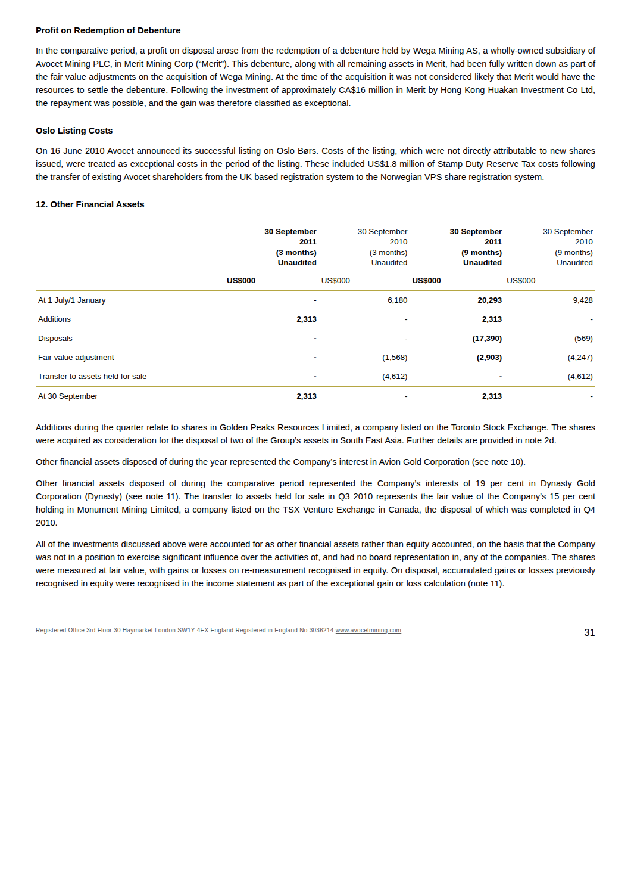Profit on Redemption of Debenture
In the comparative period, a profit on disposal arose from the redemption of a debenture held by Wega Mining AS, a wholly-owned subsidiary of Avocet Mining PLC, in Merit Mining Corp (“Merit”). This debenture, along with all remaining assets in Merit, had been fully written down as part of the fair value adjustments on the acquisition of Wega Mining. At the time of the acquisition it was not considered likely that Merit would have the resources to settle the debenture. Following the investment of approximately CA$16 million in Merit by Hong Kong Huakan Investment Co Ltd, the repayment was possible, and the gain was therefore classified as exceptional.
Oslo Listing Costs
On 16 June 2010 Avocet announced its successful listing on Oslo Børs. Costs of the listing, which were not directly attributable to new shares issued, were treated as exceptional costs in the period of the listing. These included US$1.8 million of Stamp Duty Reserve Tax costs following the transfer of existing Avocet shareholders from the UK based registration system to the Norwegian VPS share registration system.
12. Other Financial Assets
| | 30 September 2011 (3 months) Unaudited | 30 September 2010 (3 months) Unaudited | 30 September 2011 (9 months) Unaudited | 30 September 2010 (9 months) Unaudited |
| --- | --- | --- | --- | --- |
| | US$000 | US$000 | US$000 | US$000 |
| At 1 July/1 January | - | 6,180 | 20,293 | 9,428 |
| Additions | 2,313 | - | 2,313 | - |
| Disposals | - | - | (17,390) | (569) |
| Fair value adjustment | - | (1,568) | (2,903) | (4,247) |
| Transfer to assets held for sale | - | (4,612) | - | (4,612) |
| At 30 September | 2,313 | - | 2,313 | - |
Additions during the quarter relate to shares in Golden Peaks Resources Limited, a company listed on the Toronto Stock Exchange. The shares were acquired as consideration for the disposal of two of the Group’s assets in South East Asia. Further details are provided in note 2d.
Other financial assets disposed of during the year represented the Company’s interest in Avion Gold Corporation (see note 10).
Other financial assets disposed of during the comparative period represented the Company’s interests of 19 per cent in Dynasty Gold Corporation (Dynasty) (see note 11). The transfer to assets held for sale in Q3 2010 represents the fair value of the Company’s 15 per cent holding in Monument Mining Limited, a company listed on the TSX Venture Exchange in Canada, the disposal of which was completed in Q4 2010.
All of the investments discussed above were accounted for as other financial assets rather than equity accounted, on the basis that the Company was not in a position to exercise significant influence over the activities of, and had no board representation in, any of the companies. The shares were measured at fair value, with gains or losses on re-measurement recognised in equity. On disposal, accumulated gains or losses previously recognised in equity were recognised in the income statement as part of the exceptional gain or loss calculation (note 11).
31 Registered Office 3rd Floor 30 Haymarket London SW1Y 4EX England Registered in England No 3036214 www.avocetmining.com